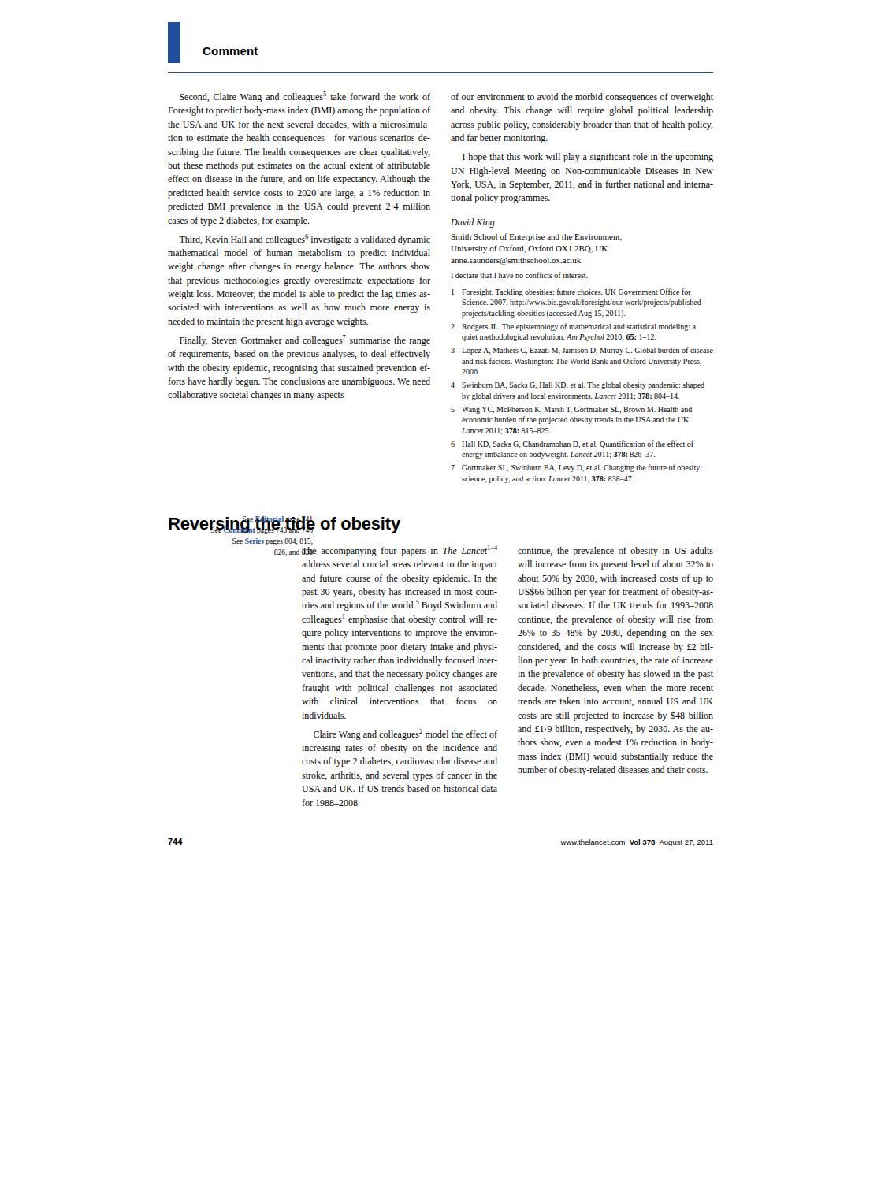Comment
Second, Claire Wang and colleagues5 take forward the work of Foresight to predict body-mass index (BMI) among the population of the USA and UK for the next several decades, with a microsimulation to estimate the health consequences—for various scenarios describing the future. The health consequences are clear qualitatively, but these methods put estimates on the actual extent of attributable effect on disease in the future, and on life expectancy. Although the predicted health service costs to 2020 are large, a 1% reduction in predicted BMI prevalence in the USA could prevent 2·4 million cases of type 2 diabetes, for example.
Third, Kevin Hall and colleagues6 investigate a validated dynamic mathematical model of human metabolism to predict individual weight change after changes in energy balance. The authors show that previous methodologies greatly overestimate expectations for weight loss. Moreover, the model is able to predict the lag times associated with interventions as well as how much more energy is needed to maintain the present high average weights.
Finally, Steven Gortmaker and colleagues7 summarise the range of requirements, based on the previous analyses, to deal effectively with the obesity epidemic, recognising that sustained prevention efforts have hardly begun. The conclusions are unambiguous. We need collaborative societal changes in many aspects
of our environment to avoid the morbid consequences of overweight and obesity. This change will require global political leadership across public policy, considerably broader than that of health policy, and far better monitoring.
I hope that this work will play a significant role in the upcoming UN High-level Meeting on Non-communicable Diseases in New York, USA, in September, 2011, and in further national and international policy programmes.
David King
Smith School of Enterprise and the Environment,
University of Oxford, Oxford OX1 2BQ, UK
anne.saunders@smithschool.ox.ac.uk
I declare that I have no conflicts of interest.
1 Foresight. Tackling obesities: future choices. UK Government Office for Science. 2007. http://www.bis.gov.uk/foresight/our-work/projects/published-projects/tackling-obesities (accessed Aug 15, 2011).
2 Rodgers JL. The epistemology of mathematical and statistical modeling: a quiet methodological revolution. Am Psychol 2010; 65: 1–12.
3 Lopez A, Mathers C, Ezzati M, Jamison D, Murray C. Global burden of disease and risk factors. Washington: The World Bank and Oxford University Press, 2006.
4 Swinburn BA, Sacks G, Hall KD, et al. The global obesity pandemic: shaped by global drivers and local environments. Lancet 2011; 378: 804–14.
5 Wang YC, McPherson K, Marsh T, Gortmaker SL, Brown M. Health and economic burden of the projected obesity trends in the USA and the UK. Lancet 2011; 378: 815–825.
6 Hall KD, Sacks G, Chandramohan D, et al. Quantification of the effect of energy imbalance on bodyweight. Lancet 2011; 378: 826–37.
7 Gortmaker SL, Swinburn BA, Levy D, et al. Changing the future of obesity: science, policy, and action. Lancet 2011; 378: 838–47.
Reversing the tide of obesity
See Editorial page 741
See Comment pages 743 and 746
See Series pages 804, 815,
826, and 838
The accompanying four papers in The Lancet1–4 address several crucial areas relevant to the impact and future course of the obesity epidemic. In the past 30 years, obesity has increased in most countries and regions of the world.5 Boyd Swinburn and colleagues1 emphasise that obesity control will require policy interventions to improve the environments that promote poor dietary intake and physical inactivity rather than individually focused interventions, and that the necessary policy changes are fraught with political challenges not associated with clinical interventions that focus on individuals.
Claire Wang and colleagues2 model the effect of increasing rates of obesity on the incidence and costs of type 2 diabetes, cardiovascular disease and stroke, arthritis, and several types of cancer in the USA and UK. If US trends based on historical data for 1988–2008
continue, the prevalence of obesity in US adults will increase from its present level of about 32% to about 50% by 2030, with increased costs of up to US$66 billion per year for treatment of obesity-associated diseases. If the UK trends for 1993–2008 continue, the prevalence of obesity will rise from 26% to 35–48% by 2030, depending on the sex considered, and the costs will increase by £2 billion per year. In both countries, the rate of increase in the prevalence of obesity has slowed in the past decade. Nonetheless, even when the more recent trends are taken into account, annual US and UK costs are still projected to increase by $48 billion and £1·9 billion, respectively, by 2030. As the authors show, even a modest 1% reduction in body-mass index (BMI) would substantially reduce the number of obesity-related diseases and their costs.
744
www.thelancet.com Vol 378 August 27, 2011